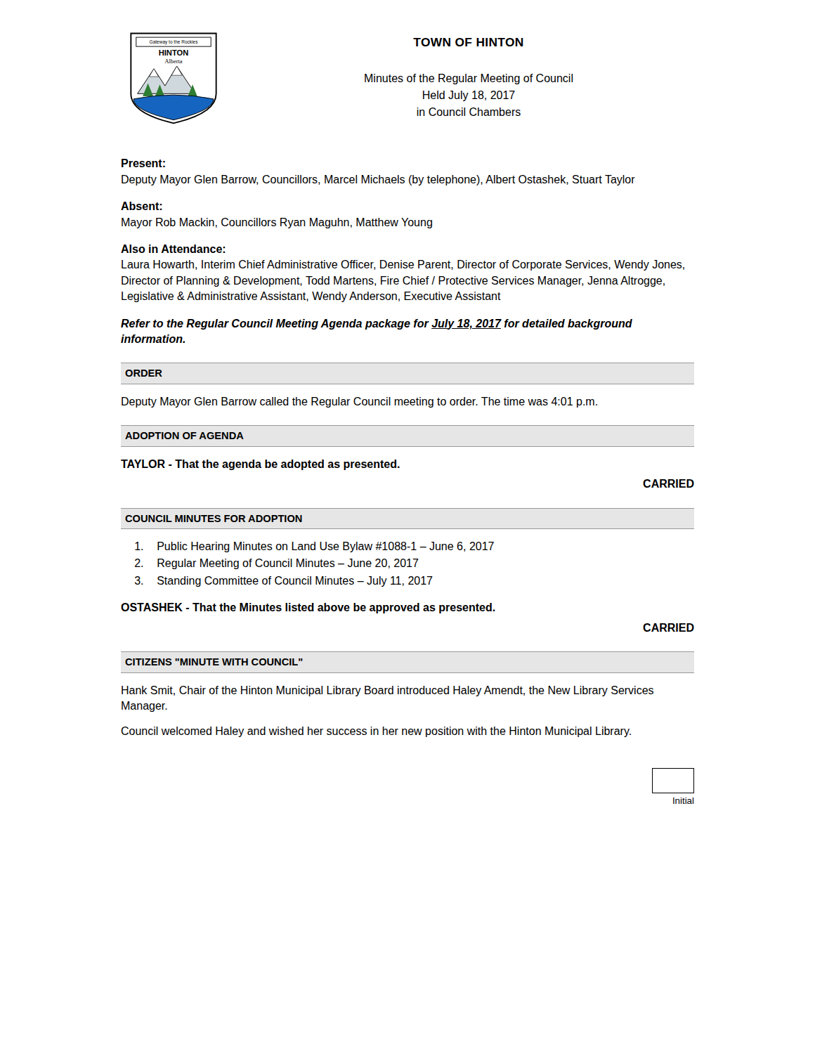Gateway to the Rockies HINTON Alberta
TOWN OF HINTON
Minutes of the Regular Meeting of Council
Held July 18, 2017
in Council Chambers
Present:
Deputy Mayor Glen Barrow, Councillors, Marcel Michaels (by telephone), Albert Ostashek, Stuart Taylor
Absent:
Mayor Rob Mackin, Councillors Ryan Maguhn, Matthew Young
Also in Attendance:
Laura Howarth, Interim Chief Administrative Officer, Denise Parent, Director of Corporate Services, Wendy Jones, Director of Planning & Development, Todd Martens, Fire Chief / Protective Services Manager, Jenna Altrogge, Legislative & Administrative Assistant, Wendy Anderson, Executive Assistant
Refer to the Regular Council Meeting Agenda package for July 18, 2017 for detailed background information.
ORDER
Deputy Mayor Glen Barrow called the Regular Council meeting to order. The time was 4:01 p.m.
ADOPTION OF AGENDA
TAYLOR - That the agenda be adopted as presented.
CARRIED
COUNCIL MINUTES FOR ADOPTION
1. Public Hearing Minutes on Land Use Bylaw #1088-1 – June 6, 2017
2. Regular Meeting of Council Minutes – June 20, 2017
3. Standing Committee of Council Minutes – July 11, 2017
OSTASHEK - That the Minutes listed above be approved as presented.
CARRIED
CITIZENS "MINUTE WITH COUNCIL"
Hank Smit, Chair of the Hinton Municipal Library Board introduced Haley Amendt, the New Library Services Manager.
Council welcomed Haley and wished her success in her new position with the Hinton Municipal Library.
 
Initial